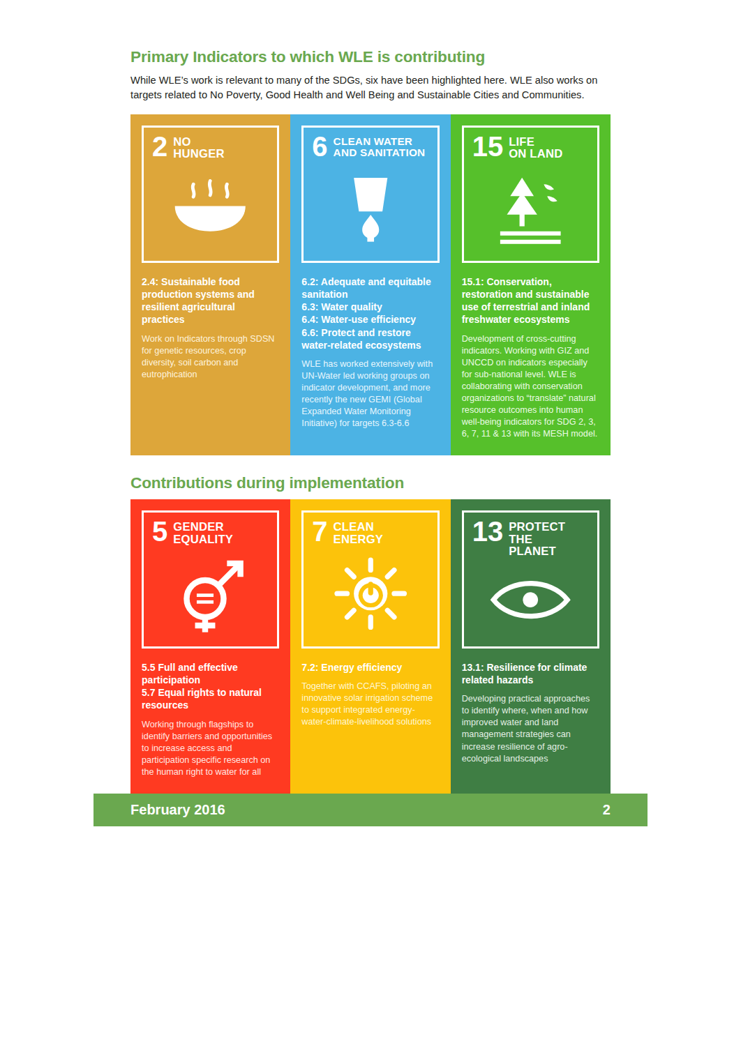Primary Indicators to which WLE is contributing
While WLE’s work is relevant to many of the SDGs, six have been highlighted here. WLE also works on targets related to No Poverty, Good Health and Well Being and Sustainable Cities and Communities.
2 NO
HUNGER
2.4: Sustainable food production systems and resilient agricultural practices
Work on Indicators through SDSN for genetic resources, crop diversity, soil carbon and eutrophication
6 CLEAN WATER
AND SANITATION
6.2: Adequate and equitable sanitation
6.3: Water quality
6.4: Water-use efficiency
6.6: Protect and restore water-related ecosystems
WLE has worked extensively with UN-Water led working groups on indicator development, and more recently the new GEMI (Global Expanded Water Monitoring Initiative) for targets 6.3-6.6
15 LIFE
ON LAND
15.1: Conservation, restoration and sustainable use of terrestrial and inland freshwater ecosystems
Development of cross-cutting indicators. Working with GIZ and UNCCD on indicators especially for sub-national level. WLE is collaborating with conservation organizations to “translate” natural resource outcomes into human well-being indicators for SDG 2, 3, 6, 7, 11 & 13 with its MESH model.
Contributions during implementation
5 GENDER
EQUALITY
5.5 Full and effective participation
5.7 Equal rights to natural resources
Working through flagships to identify barriers and opportunities to increase access and participation specific research on the human right to water for all
7 CLEAN
ENERGY
7.2: Energy efficiency
Together with CCAFS, piloting an innovative solar irrigation scheme to support integrated energy-water-climate-livelihood solutions
13 PROTECT THE
PLANET
13.1: Resilience for climate related hazards
Developing practical approaches to identify where, when and how improved water and land management strategies can increase resilience of agro-ecological landscapes
February 2016 2